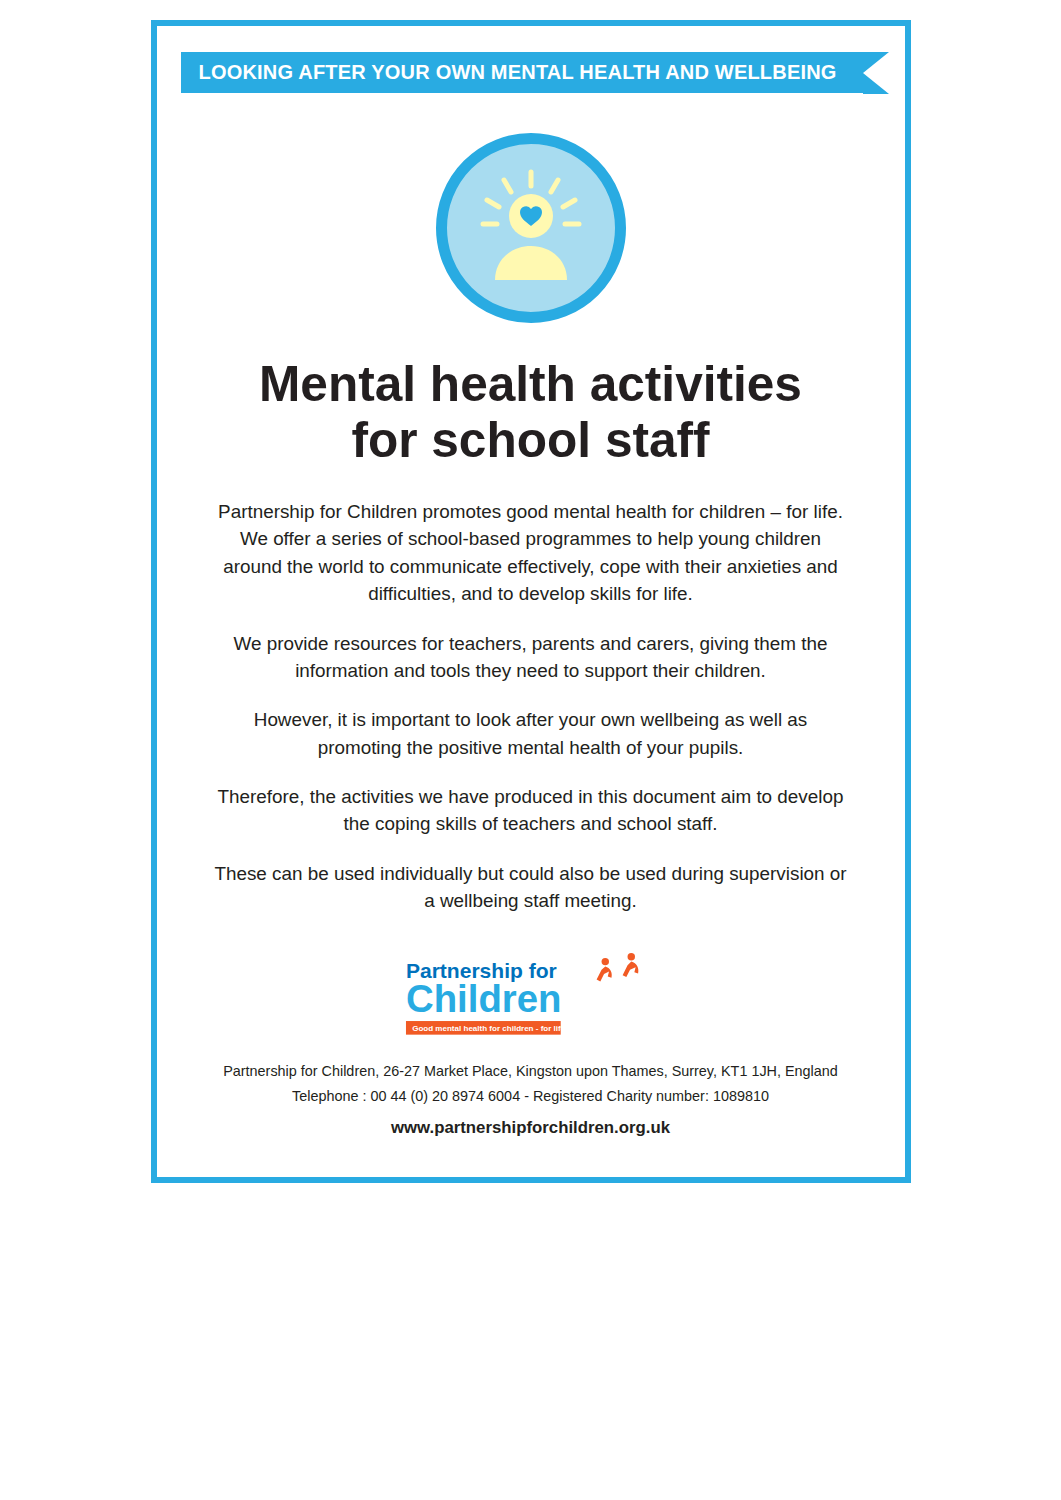LOOKING AFTER YOUR OWN MENTAL HEALTH AND WELLBEING
Mental health activities
for school staff
Partnership for Children promotes good mental health for children – for life. We offer a series of school-based programmes to help young children around the world to communicate effectively, cope with their anxieties and difficulties, and to develop skills for life.
We provide resources for teachers, parents and carers, giving them the information and tools they need to support their children.
However, it is important to look after your own wellbeing as well as promoting the positive mental health of your pupils.
Therefore, the activities we have produced in this document aim to develop the coping skills of teachers and school staff.
These can be used individually but could also be used during supervision or a wellbeing staff meeting.
Partnership for Children Good mental health for children - for life
Partnership for Children, 26-27 Market Place, Kingston upon Thames, Surrey, KT1 1JH, England
Telephone : 00 44 (0) 20 8974 6004 - Registered Charity number: 1089810
www.partnershipforchildren.org.uk